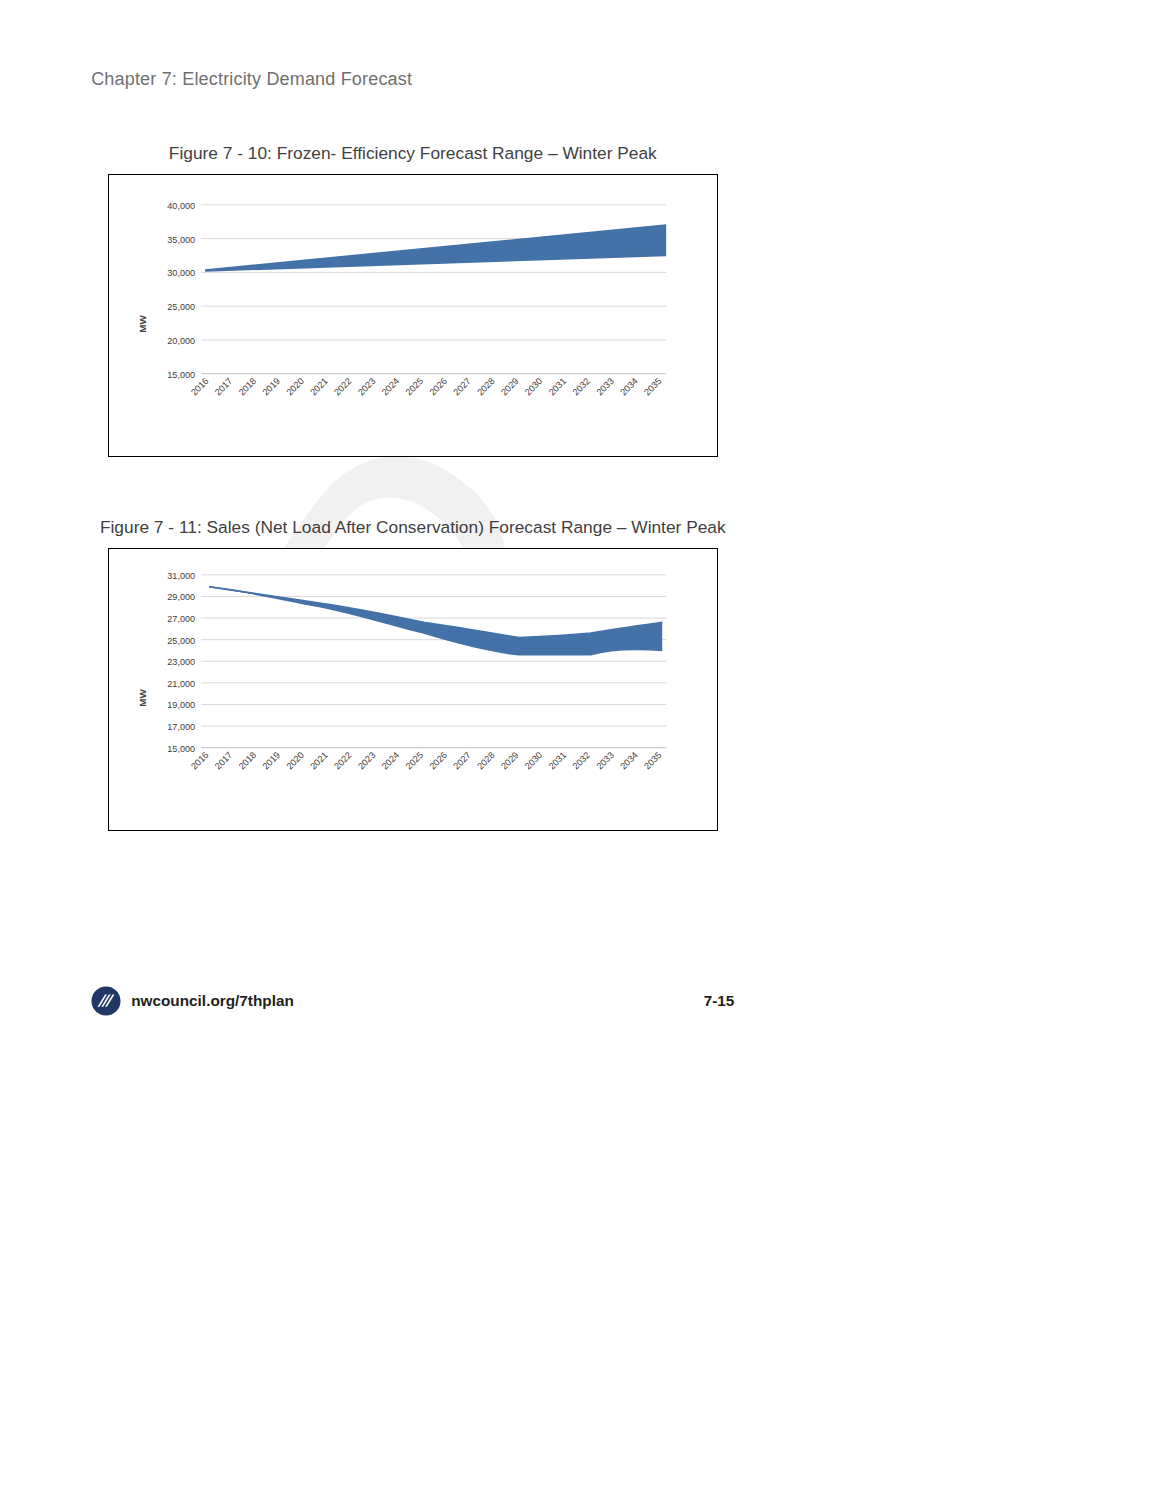D
Chapter 7: Electricity Demand Forecast
Figure 7 - 10: Frozen- Efficiency Forecast Range – Winter Peak
MW 40,000 35,000 30,000 25,000 20,000 15,000 2016 2017 2018 2019 2020 2021 2022 2023 2024 2025 2026 2027 2028 2029 2030 2031 2032 2033 2034 2035
Figure 7 - 11: Sales (Net Load After Conservation) Forecast Range – Winter Peak
MW 31,000 29,000 27,000 25,000 23,000 21,000 19,000 17,000 15,000 2016 2017 2018 2019 2020 2021 2022 2023 2024 2025 2026 2027 2028 2029 2030 2031 2032 2033 2034 2035
nwcouncil.org/7thplan
7-15